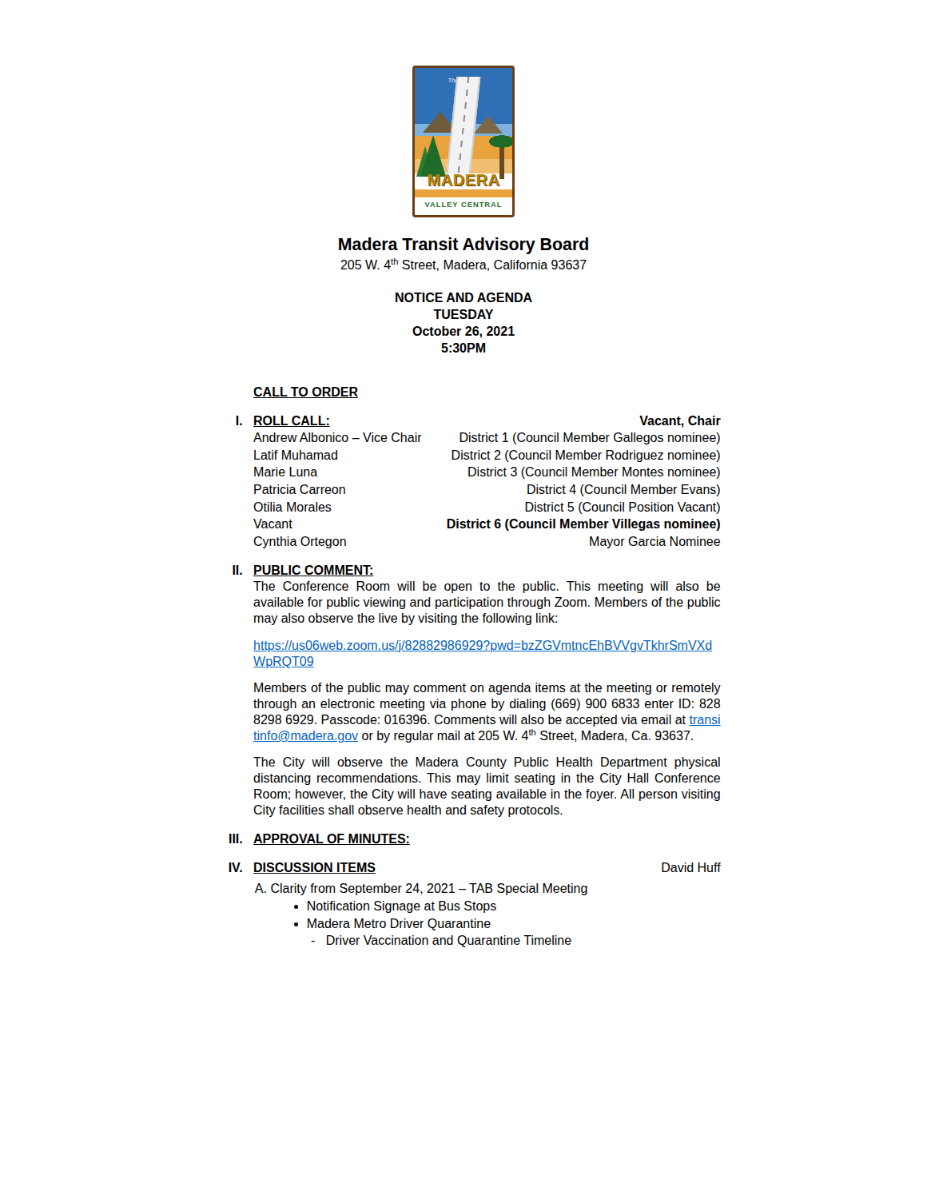The City of MADERA VALLEY CENTRAL
Madera Transit Advisory Board
205 W. 4th Street, Madera, California 93637
NOTICE AND AGENDA
TUESDAY
October 26, 2021
5:30PM
CALL TO ORDER
I. ROLL CALL: Vacant, Chair
| Andrew Albonico – Vice Chair | District 1 (Council Member Gallegos nominee) |
| Latif Muhamad | District 2 (Council Member Rodriguez nominee) |
| Marie Luna | District 3 (Council Member Montes nominee) |
| Patricia Carreon | District 4 (Council Member Evans) |
| Otilia Morales | District 5 (Council Position Vacant) |
| Vacant | District 6 (Council Member Villegas nominee) |
| Cynthia Ortegon | Mayor Garcia Nominee |
II. PUBLIC COMMENT:
The Conference Room will be open to the public. This meeting will also be available for public viewing and participation through Zoom. Members of the public may also observe the live by visiting the following link:
https://us06web.zoom.us/j/82882986929?pwd=bzZGVmtncEhBVVgvTkhrSmVXdWpRQT09
Members of the public may comment on agenda items at the meeting or remotely through an electronic meeting via phone by dialing (669) 900 6833 enter ID: 828 8298 6929. Passcode: 016396. Comments will also be accepted via email at transitinfo@madera.gov or by regular mail at 205 W. 4th Street, Madera, Ca. 93637.
The City will observe the Madera County Public Health Department physical distancing recommendations. This may limit seating in the City Hall Conference Room; however, the City will have seating available in the foyer. All person visiting City facilities shall observe health and safety protocols.
III. APPROVAL OF MINUTES:
IV. DISCUSSION ITEMS David Huff
Clarity from September 24, 2021 – TAB Special Meeting
Notification Signage at Bus Stops
Madera Metro Driver Quarantine
Driver Vaccination and Quarantine Timeline